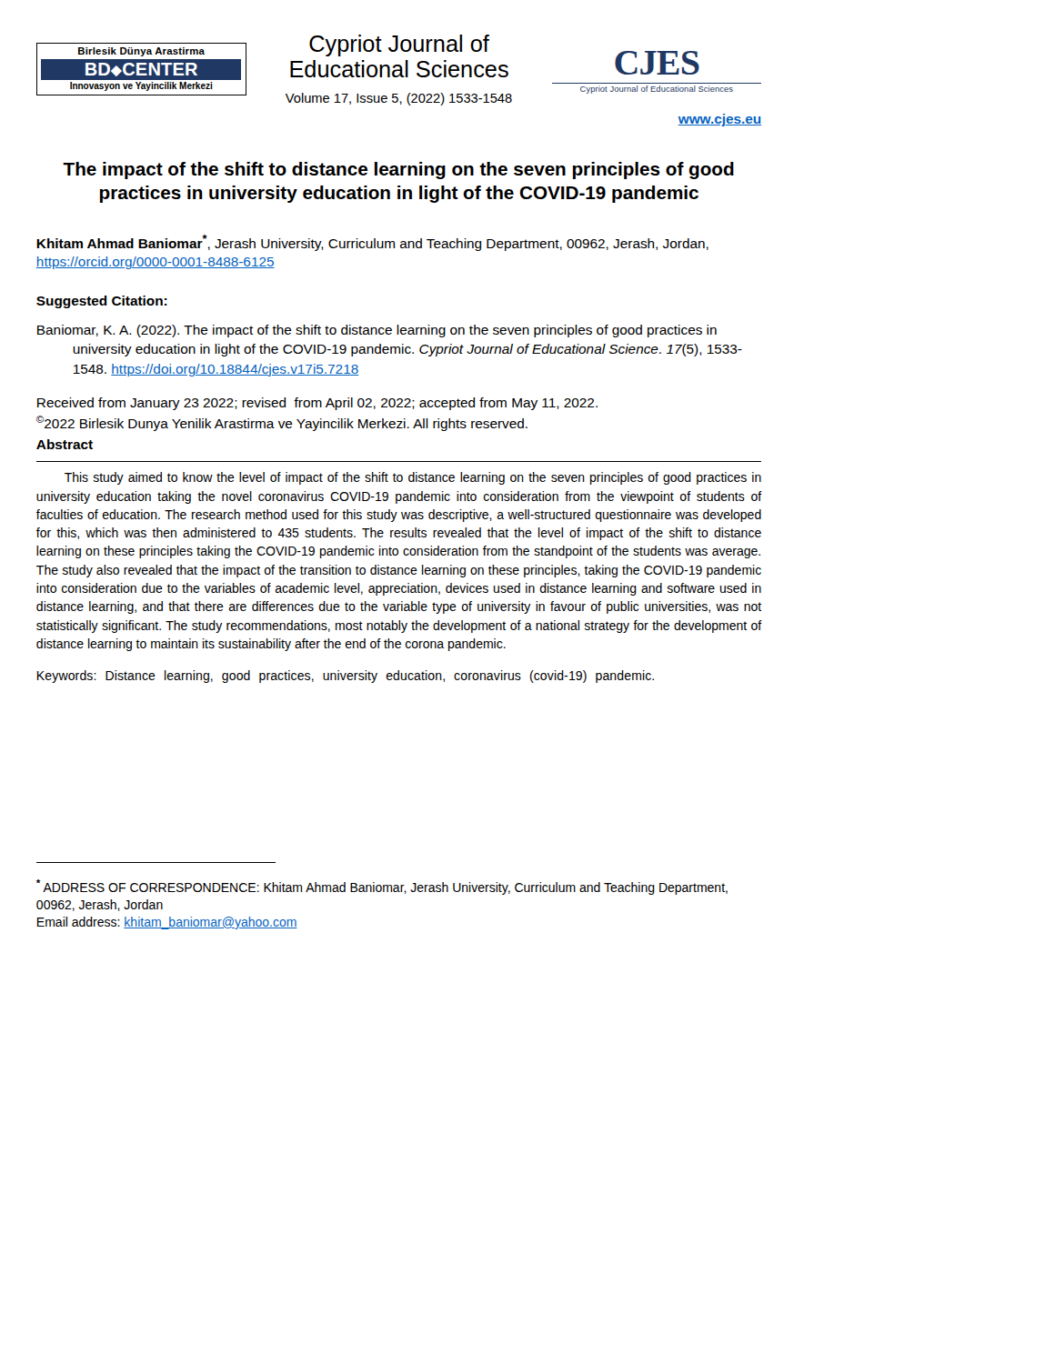Birlesik Dünya Arastirma
BD◆CENTER
Innovasyon ve Yayincilik Merkezi
Cypriot Journal of Educational Sciences
Volume 17, Issue 5, (2022) 1533-1548
CJES
Cypriot Journal of Educational Sciences
www.cjes.eu
The impact of the shift to distance learning on the seven principles of good practices in university education in light of the COVID-19 pandemic
Khitam Ahmad Baniomar*, Jerash University, Curriculum and Teaching Department, 00962, Jerash, Jordan, https://orcid.org/0000-0001-8488-6125
Suggested Citation:
Baniomar, K. A. (2022). The impact of the shift to distance learning on the seven principles of good practices in university education in light of the COVID-19 pandemic. Cypriot Journal of Educational Science. 17(5), 1533-1548. https://doi.org/10.18844/cjes.v17i5.7218
Received from January 23 2022; revised from April 02, 2022; accepted from May 11, 2022.
©2022 Birlesik Dunya Yenilik Arastirma ve Yayincilik Merkezi. All rights reserved.
Abstract
This study aimed to know the level of impact of the shift to distance learning on the seven principles of good practices in university education taking the novel coronavirus COVID-19 pandemic into consideration from the viewpoint of students of faculties of education. The research method used for this study was descriptive, a well-structured questionnaire was developed for this, which was then administered to 435 students. The results revealed that the level of impact of the shift to distance learning on these principles taking the COVID-19 pandemic into consideration from the standpoint of the students was average. The study also revealed that the impact of the transition to distance learning on these principles, taking the COVID-19 pandemic into consideration due to the variables of academic level, appreciation, devices used in distance learning and software used in distance learning, and that there are differences due to the variable type of university in favour of public universities, was not statistically significant. The study recommendations, most notably the development of a national strategy for the development of distance learning to maintain its sustainability after the end of the corona pandemic.
Keywords: Distance learning, good practices, university education, coronavirus (covid-19) pandemic.
* ADDRESS OF CORRESPONDENCE: Khitam Ahmad Baniomar, Jerash University, Curriculum and Teaching Department, 00962, Jerash, Jordan
Email address: khitam_baniomar@yahoo.com